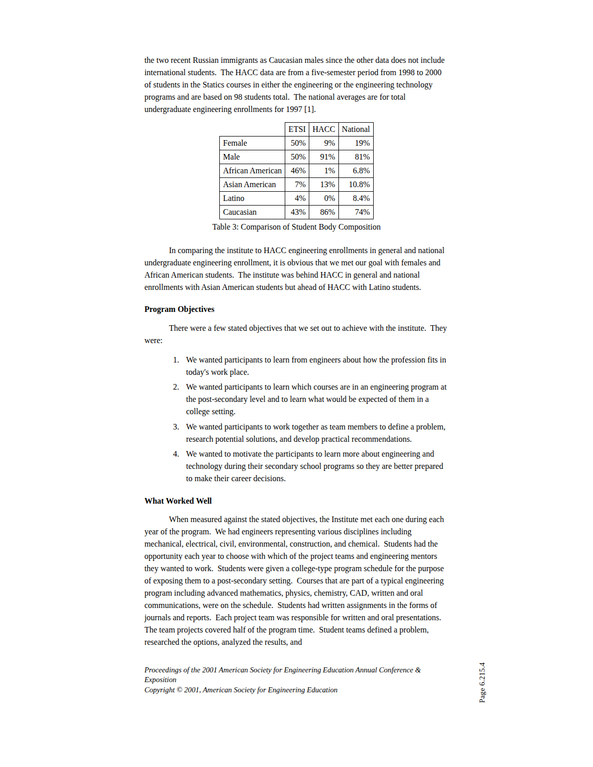the two recent Russian immigrants as Caucasian males since the other data does not include international students. The HACC data are from a five-semester period from 1998 to 2000 of students in the Statics courses in either the engineering or the engineering technology programs and are based on 98 students total. The national averages are for total undergraduate engineering enrollments for 1997 [1].
| | ETSI | HACC | National |
| Female | 50% | 9% | 19% |
| Male | 50% | 91% | 81% |
| African American | 46% | 1% | 6.8% |
| Asian American | 7% | 13% | 10.8% |
| Latino | 4% | 0% | 8.4% |
| Caucasian | 43% | 86% | 74% |
Table 3: Comparison of Student Body Composition
In comparing the institute to HACC engineering enrollments in general and national undergraduate engineering enrollment, it is obvious that we met our goal with females and African American students. The institute was behind HACC in general and national enrollments with Asian American students but ahead of HACC with Latino students.
Program Objectives
There were a few stated objectives that we set out to achieve with the institute. They were:
We wanted participants to learn from engineers about how the profession fits in today's work place.
We wanted participants to learn which courses are in an engineering program at the post-secondary level and to learn what would be expected of them in a college setting.
We wanted participants to work together as team members to define a problem, research potential solutions, and develop practical recommendations.
We wanted to motivate the participants to learn more about engineering and technology during their secondary school programs so they are better prepared to make their career decisions.
What Worked Well
When measured against the stated objectives, the Institute met each one during each year of the program. We had engineers representing various disciplines including mechanical, electrical, civil, environmental, construction, and chemical. Students had the opportunity each year to choose with which of the project teams and engineering mentors they wanted to work. Students were given a college-type program schedule for the purpose of exposing them to a post-secondary setting. Courses that are part of a typical engineering program including advanced mathematics, physics, chemistry, CAD, written and oral communications, were on the schedule. Students had written assignments in the forms of journals and reports. Each project team was responsible for written and oral presentations. The team projects covered half of the program time. Student teams defined a problem, researched the options, analyzed the results, and
Proceedings of the 2001 American Society for Engineering Education Annual Conference & Exposition
Copyright © 2001, American Society for Engineering Education
Page 6.215.4